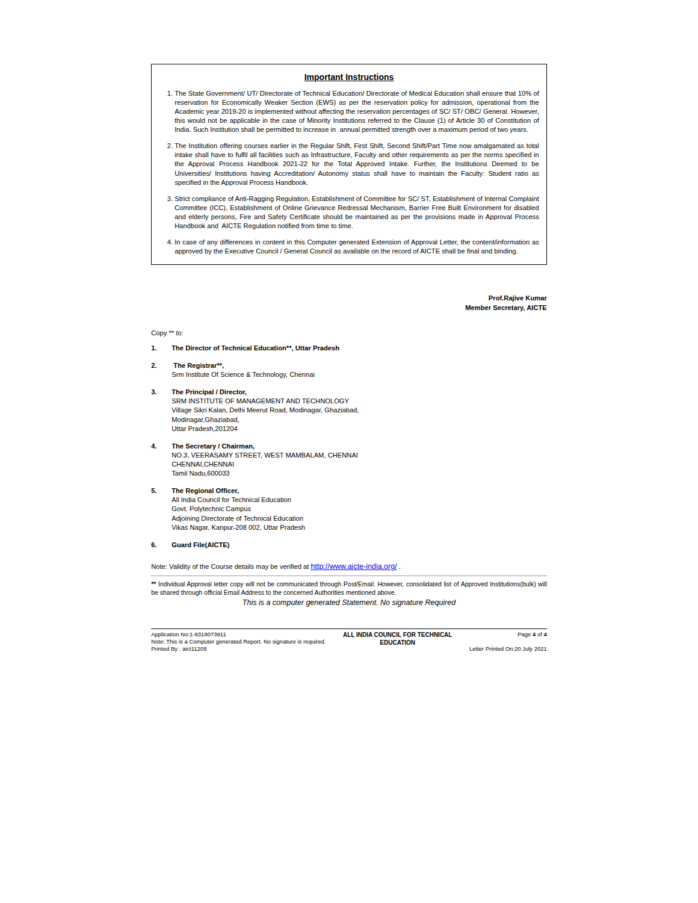Important Instructions
The State Government/ UT/ Directorate of Technical Education/ Directorate of Medical Education shall ensure that 10% of reservation for Economically Weaker Section (EWS) as per the reservation policy for admission, operational from the Academic year 2019-20 is implemented without affecting the reservation percentages of SC/ ST/ OBC/ General. However, this would not be applicable in the case of Minority Institutions referred to the Clause (1) of Article 30 of Constitution of India. Such Institution shall be permitted to increase in annual permitted strength over a maximum period of two years.
The Institution offering courses earlier in the Regular Shift, First Shift, Second Shift/Part Time now amalgamated as total intake shall have to fulfil all facilities such as Infrastructure, Faculty and other requirements as per the norms specified in the Approval Process Handbook 2021-22 for the Total Approved Intake. Further, the Institutions Deemed to be Universities/ Institutions having Accreditation/ Autonomy status shall have to maintain the Faculty: Student ratio as specified in the Approval Process Handbook.
Strict compliance of Anti-Ragging Regulation, Establishment of Committee for SC/ ST, Establishment of Internal Complaint Committee (ICC), Establishment of Online Grievance Redressal Mechanism, Barrier Free Built Environment for disabled and elderly persons, Fire and Safety Certificate should be maintained as per the provisions made in Approval Process Handbook and AICTE Regulation notified from time to time.
In case of any differences in content in this Computer generated Extension of Approval Letter, the content/information as approved by the Executive Council / General Council as available on the record of AICTE shall be final and binding.
Prof.Rajive Kumar
Member Secretary, AICTE
Copy ** to:
| 1. | The Director of Technical Education**, Uttar Pradesh |
| 2. | The Registrar**, Srm Institute Of Science & Technology, Chennai |
| 3. | The Principal / Director, SRM INSTITUTE OF MANAGEMENT AND TECHNOLOGY Village Sikri Kalan, Delhi Meerut Road, Modinagar, Ghaziabad, Modinagar,Ghaziabad, Uttar Pradesh,201204 |
| 4. | The Secretary / Chairman, NO.3, VEERASAMY STREET, WEST MAMBALAM, CHENNAI CHENNAI,CHENNAI Tamil Nadu,600033 |
| 5. | The Regional Officer, All India Council for Technical Education Govt. Polytechnic Campus Adjoining Directorate of Technical Education Vikas Nagar, Kanpur-208 002, Uttar Pradesh |
| 6. | Guard File(AICTE) |
Note: Validity of the Course details may be verified at http://www.aicte-india.org/ .
** Individual Approval letter copy will not be communicated through Post/Email. However, consolidated list of Approved Institutions(bulk) will be shared through official Email Address to the concerned Authorities mentioned above.
This is a computer generated Statement. No signature Required
Application No:1-9318073911
Note: This is a Computer generated Report. No signature is required.
Printed By : aict11209
ALL INDIA COUNCIL FOR TECHNICAL EDUCATION
Page 4 of 4
Letter Printed On:20 July 2021